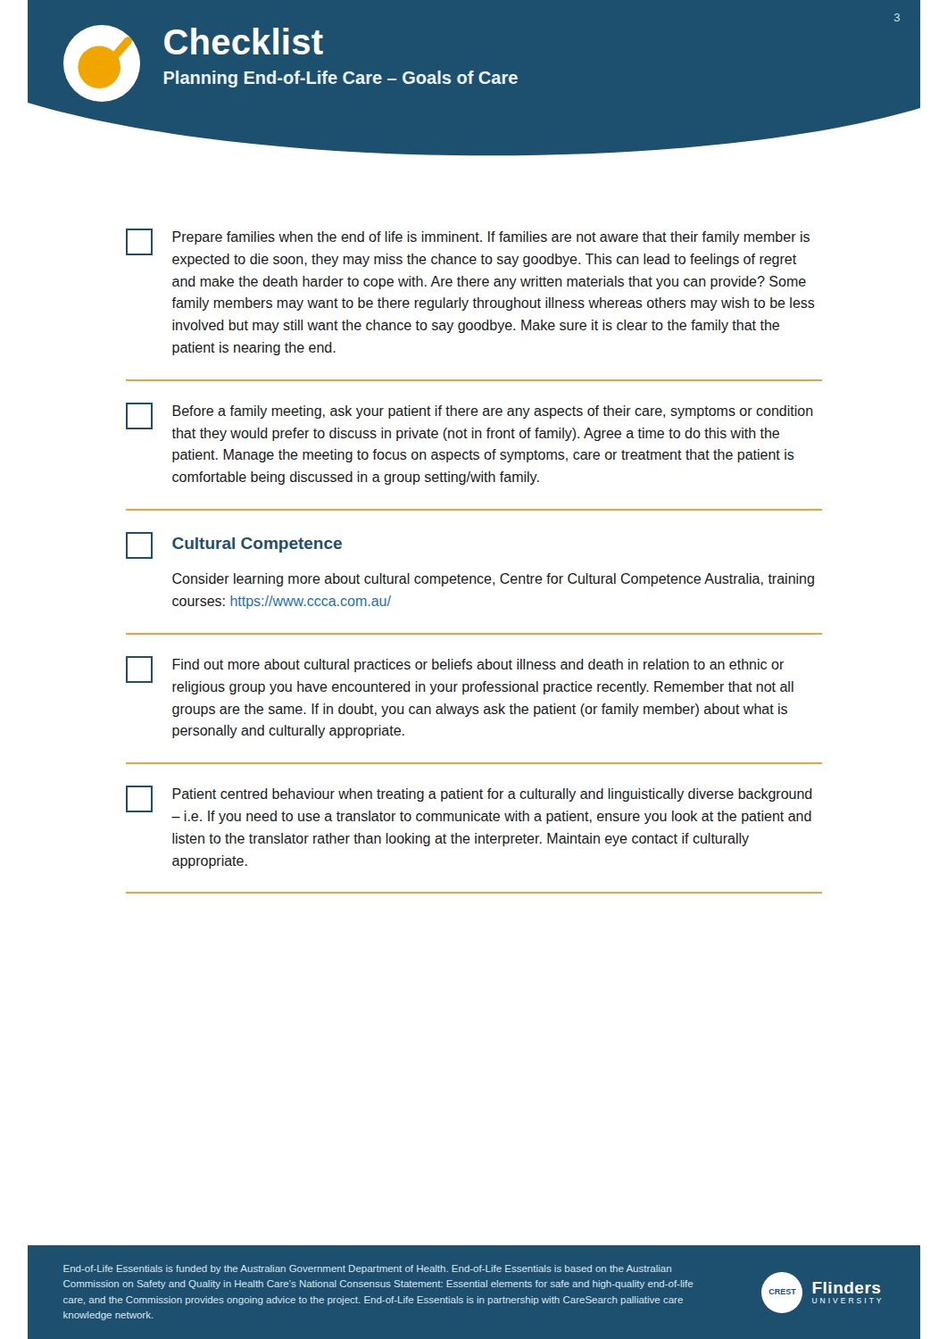3
Checklist
Planning End-of-Life Care – Goals of Care
Prepare families when the end of life is imminent. If families are not aware that their family member is expected to die soon, they may miss the chance to say goodbye. This can lead to feelings of regret and make the death harder to cope with. Are there any written materials that you can provide? Some family members may want to be there regularly throughout illness whereas others may wish to be less involved but may still want the chance to say goodbye. Make sure it is clear to the family that the patient is nearing the end.
Before a family meeting, ask your patient if there are any aspects of their care, symptoms or condition that they would prefer to discuss in private (not in front of family). Agree a time to do this with the patient. Manage the meeting to focus on aspects of symptoms, care or treatment that the patient is comfortable being discussed in a group setting/with family.
Cultural Competence
Consider learning more about cultural competence, Centre for Cultural Competence Australia, training courses: https://www.ccca.com.au/
Find out more about cultural practices or beliefs about illness and death in relation to an ethnic or religious group you have encountered in your professional practice recently. Remember that not all groups are the same. If in doubt, you can always ask the patient (or family member) about what is personally and culturally appropriate.
Patient centred behaviour when treating a patient for a culturally and linguistically diverse background – i.e. If you need to use a translator to communicate with a patient, ensure you look at the patient and listen to the translator rather than looking at the interpreter. Maintain eye contact if culturally appropriate.
End-of-Life Essentials is funded by the Australian Government Department of Health. End-of-Life Essentials is based on the Australian Commission on Safety and Quality in Health Care’s National Consensus Statement: Essential elements for safe and high-quality end-of-life care, and the Commission provides ongoing advice to the project. End-of-Life Essentials is in partnership with CareSearch palliative care knowledge network.
CREST
Flinders UNIVERSITY